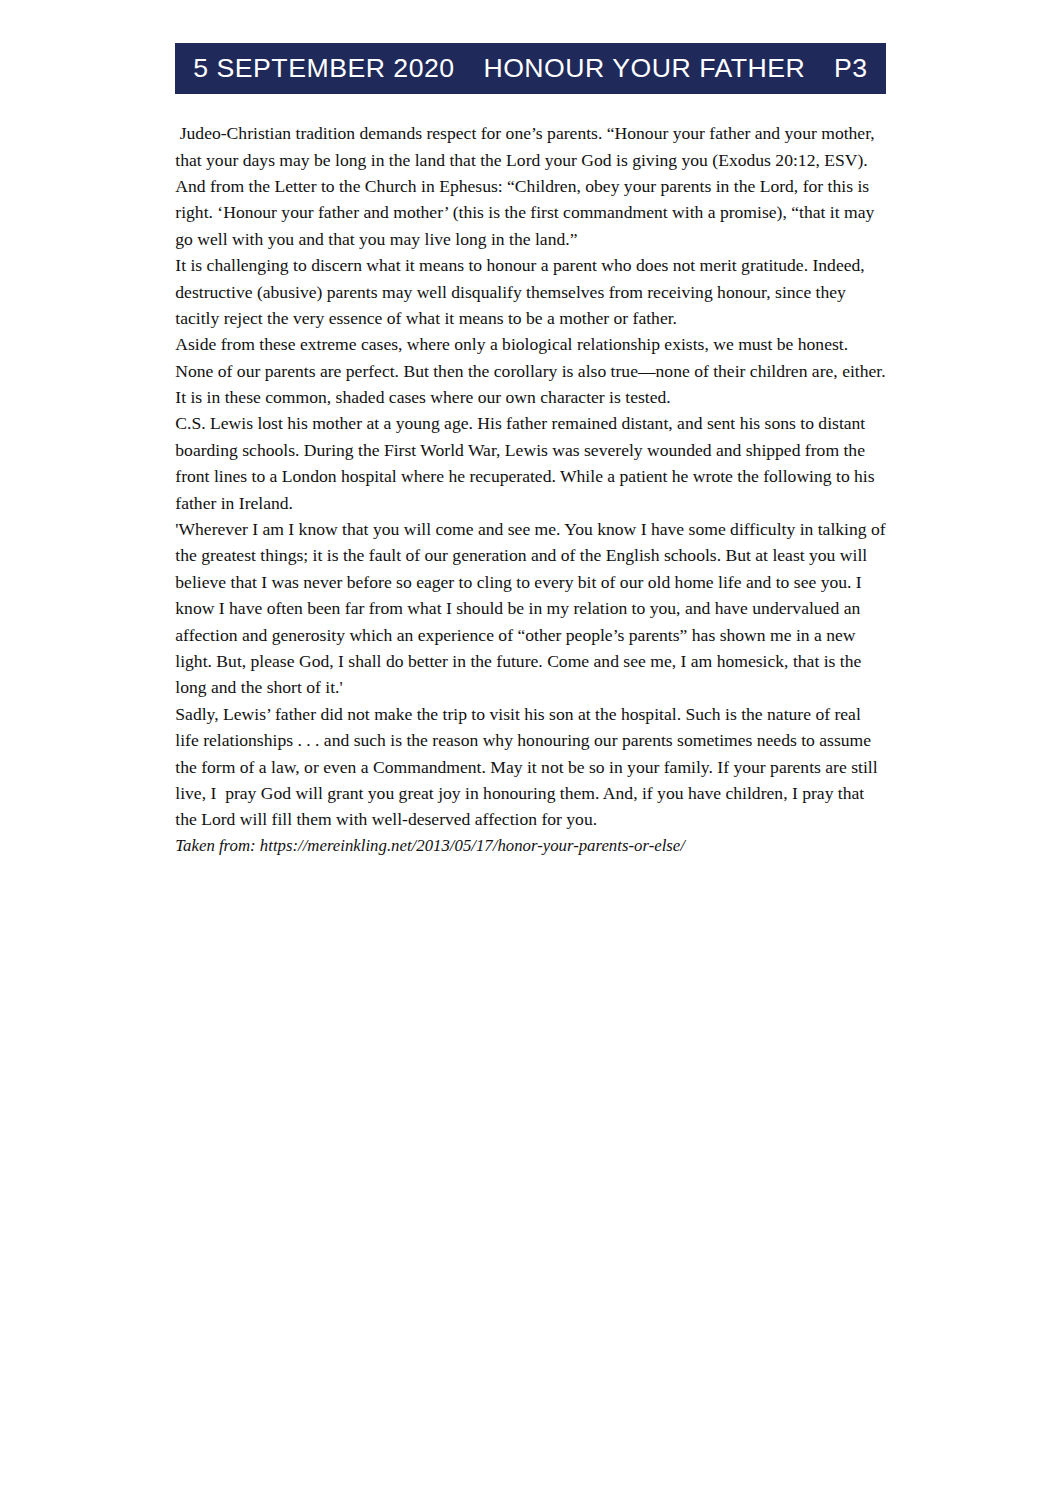5 SEPTEMBER 2020 HONOUR YOUR FATHER P3
Judeo-Christian tradition demands respect for one’s parents. “Honour your father and your mother, that your days may be long in the land that the Lord your God is giving you (Exodus 20:12, ESV). And from the Letter to the Church in Ephesus: “Children, obey your parents in the Lord, for this is right. ‘Honour your father and mother’ (this is the first commandment with a promise), “that it may go well with you and that you may live long in the land.”
It is challenging to discern what it means to honour a parent who does not merit gratitude. Indeed, destructive (abusive) parents may well disqualify themselves from receiving honour, since they tacitly reject the very essence of what it means to be a mother or father.
Aside from these extreme cases, where only a biological relationship exists, we must be honest. None of our parents are perfect. But then the corollary is also true—none of their children are, either. It is in these common, shaded cases where our own character is tested.
C.S. Lewis lost his mother at a young age. His father remained distant, and sent his sons to distant boarding schools. During the First World War, Lewis was severely wounded and shipped from the front lines to a London hospital where he recuperated. While a patient he wrote the following to his father in Ireland.
'Wherever I am I know that you will come and see me. You know I have some difficulty in talking of the greatest things; it is the fault of our generation and of the English schools. But at least you will believe that I was never before so eager to cling to every bit of our old home life and to see you. I know I have often been far from what I should be in my relation to you, and have undervalued an affection and generosity which an experience of “other people’s parents” has shown me in a new light. But, please God, I shall do better in the future. Come and see me, I am homesick, that is the long and the short of it.'
Sadly, Lewis’ father did not make the trip to visit his son at the hospital. Such is the nature of real life relationships . . . and such is the reason why honouring our parents sometimes needs to assume the form of a law, or even a Commandment. May it not be so in your family. If your parents are still live, I pray God will grant you great joy in honouring them. And, if you have children, I pray that the Lord will fill them with well-deserved affection for you.
Taken from: https://mereinkling.net/2013/05/17/honor-your-parents-or-else/